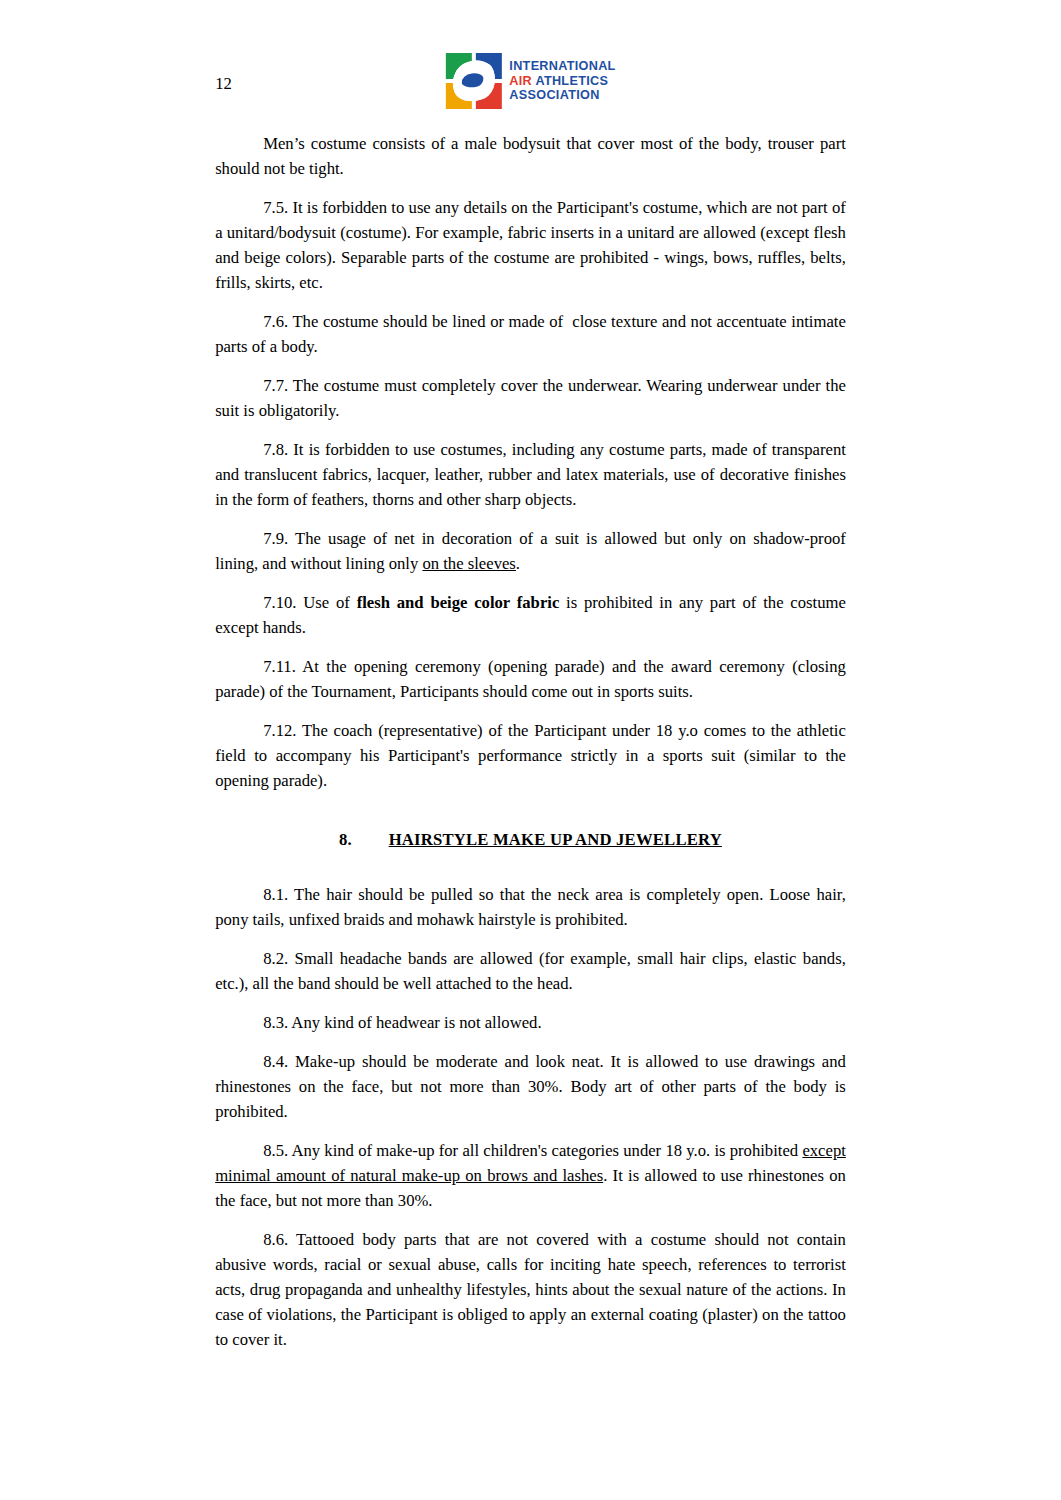12
INTERNATIONAL
AIR ATHLETICS
ASSOCIATION
Men’s costume consists of a male bodysuit that cover most of the body, trouser part should not be tight.
7.5. It is forbidden to use any details on the Participant's costume, which are not part of a unitard/bodysuit (costume). For example, fabric inserts in a unitard are allowed (except flesh and beige colors). Separable parts of the costume are prohibited - wings, bows, ruffles, belts, frills, skirts, etc.
7.6. The costume should be lined or made of close texture and not accentuate intimate parts of a body.
7.7. The costume must completely cover the underwear. Wearing underwear under the suit is obligatorily.
7.8. It is forbidden to use costumes, including any costume parts, made of transparent and translucent fabrics, lacquer, leather, rubber and latex materials, use of decorative finishes in the form of feathers, thorns and other sharp objects.
7.9. The usage of net in decoration of a suit is allowed but only on shadow-proof lining, and without lining only on the sleeves.
7.10. Use of flesh and beige color fabric is prohibited in any part of the costume except hands.
7.11. At the opening ceremony (opening parade) and the award ceremony (closing parade) of the Tournament, Participants should come out in sports suits.
7.12. The coach (representative) of the Participant under 18 y.o comes to the athletic field to accompany his Participant's performance strictly in a sports suit (similar to the opening parade).
8. HAIRSTYLE MAKE UP AND JEWELLERY
8.1. The hair should be pulled so that the neck area is completely open. Loose hair, pony tails, unfixed braids and mohawk hairstyle is prohibited.
8.2. Small headache bands are allowed (for example, small hair clips, elastic bands, etc.), all the band should be well attached to the head.
8.3. Any kind of headwear is not allowed.
8.4. Make-up should be moderate and look neat. It is allowed to use drawings and rhinestones on the face, but not more than 30%. Body art of other parts of the body is prohibited.
8.5. Any kind of make-up for all children's categories under 18 y.o. is prohibited except minimal amount of natural make-up on brows and lashes. It is allowed to use rhinestones on the face, but not more than 30%.
8.6. Tattooed body parts that are not covered with a costume should not contain abusive words, racial or sexual abuse, calls for inciting hate speech, references to terrorist acts, drug propaganda and unhealthy lifestyles, hints about the sexual nature of the actions. In case of violations, the Participant is obliged to apply an external coating (plaster) on the tattoo to cover it.